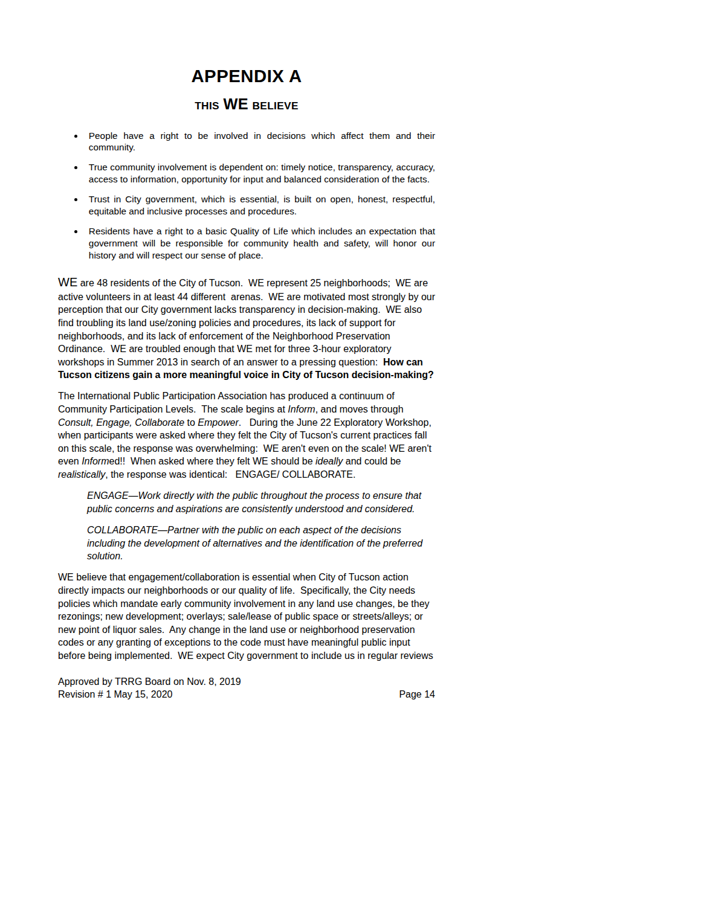APPENDIX A
THIS WE BELIEVE
People have a right to be involved in decisions which affect them and their community.
True community involvement is dependent on: timely notice, transparency, accuracy, access to information, opportunity for input and balanced consideration of the facts.
Trust in City government, which is essential, is built on open, honest, respectful, equitable and inclusive processes and procedures.
Residents have a right to a basic Quality of Life which includes an expectation that government will be responsible for community health and safety, will honor our history and will respect our sense of place.
WE are 48 residents of the City of Tucson. WE represent 25 neighborhoods; WE are active volunteers in at least 44 different arenas. WE are motivated most strongly by our perception that our City government lacks transparency in decision-making. WE also find troubling its land use/zoning policies and procedures, its lack of support for neighborhoods, and its lack of enforcement of the Neighborhood Preservation Ordinance. WE are troubled enough that WE met for three 3-hour exploratory workshops in Summer 2013 in search of an answer to a pressing question: How can Tucson citizens gain a more meaningful voice in City of Tucson decision-making?
The International Public Participation Association has produced a continuum of Community Participation Levels. The scale begins at Inform, and moves through Consult, Engage, Collaborate to Empower. During the June 22 Exploratory Workshop, when participants were asked where they felt the City of Tucson's current practices fall on this scale, the response was overwhelming: WE aren't even on the scale! WE aren't even Informed!! When asked where they felt WE should be ideally and could be realistically, the response was identical: ENGAGE/ COLLABORATE.
ENGAGE—Work directly with the public throughout the process to ensure that public concerns and aspirations are consistently understood and considered.
COLLABORATE—Partner with the public on each aspect of the decisions including the development of alternatives and the identification of the preferred solution.
WE believe that engagement/collaboration is essential when City of Tucson action directly impacts our neighborhoods or our quality of life. Specifically, the City needs policies which mandate early community involvement in any land use changes, be they rezonings; new development; overlays; sale/lease of public space or streets/alleys; or new point of liquor sales. Any change in the land use or neighborhood preservation codes or any granting of exceptions to the code must have meaningful public input before being implemented. WE expect City government to include us in regular reviews
Approved by TRRG Board on Nov. 8, 2019
Revision # 1 May 15, 2020 Page 14